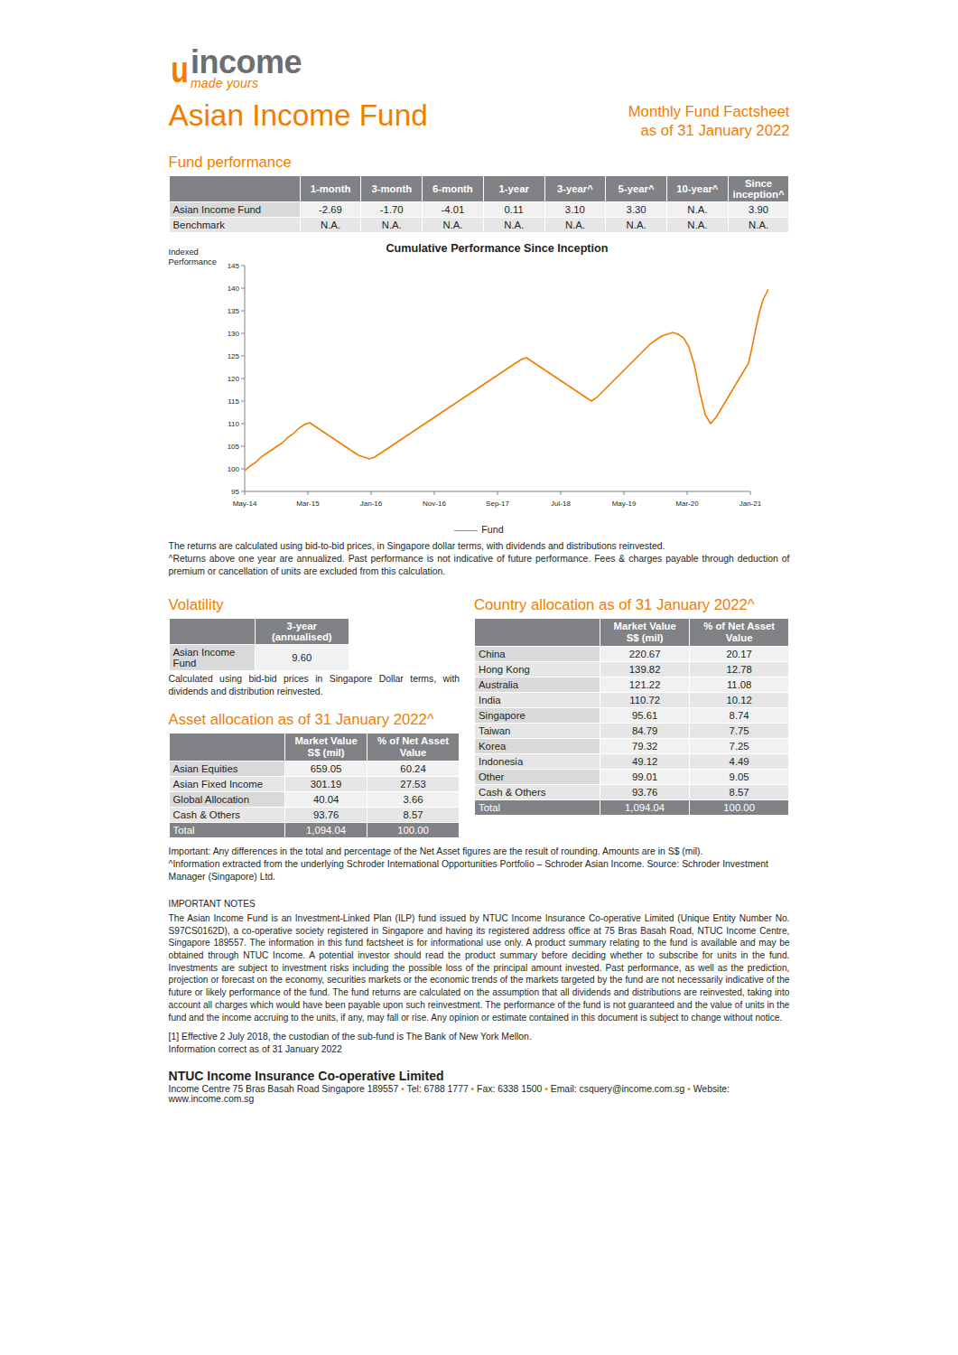uincome
made yours
Asian Income Fund
Monthly Fund Factsheet
as of 31 January 2022
Fund performance
| | 1-month | 3-month | 6-month | 1-year | 3-year^ | 5-year^ | 10-year^ | Since inception^ |
| --- | --- | --- | --- | --- | --- | --- | --- | --- |
| Asian Income Fund | -2.69 | -1.70 | -4.01 | 0.11 | 3.10 | 3.30 | N.A. | 3.90 |
| Benchmark | N.A. | N.A. | N.A. | N.A. | N.A. | N.A. | N.A. | N.A. |
Indexed
Performance
Cumulative Performance Since Inception
145 140 135 130 125 120 115 110 105 100 95 May-14 Mar-15 Jan-16 Nov-16 Sep-17 Jul-18 May-19 Mar-20 Jan-21 Nov-21
Fund
The returns are calculated using bid-to-bid prices, in Singapore dollar terms, with dividends and distributions reinvested.
^Returns above one year are annualized. Past performance is not indicative of future performance. Fees & charges payable through deduction of premium or cancellation of units are excluded from this calculation.
Volatility
| | 3-year (annualised) |
| --- | --- |
| Asian Income Fund | 9.60 |
Calculated using bid-bid prices in Singapore Dollar terms, with dividends and distribution reinvested.
Asset allocation as of 31 January 2022^
| | Market Value S$ (mil) | % of Net Asset Value |
| --- | --- | --- |
| Asian Equities | 659.05 | 60.24 |
| Asian Fixed Income | 301.19 | 27.53 |
| Global Allocation | 40.04 | 3.66 |
| Cash & Others | 93.76 | 8.57 |
| Total | 1,094.04 | 100.00 |
Country allocation as of 31 January 2022^
| | Market Value S$ (mil) | % of Net Asset Value |
| --- | --- | --- |
| China | 220.67 | 20.17 |
| Hong Kong | 139.82 | 12.78 |
| Australia | 121.22 | 11.08 |
| India | 110.72 | 10.12 |
| Singapore | 95.61 | 8.74 |
| Taiwan | 84.79 | 7.75 |
| Korea | 79.32 | 7.25 |
| Indonesia | 49.12 | 4.49 |
| Other | 99.01 | 9.05 |
| Cash & Others | 93.76 | 8.57 |
| Total | 1,094.04 | 100.00 |
Important: Any differences in the total and percentage of the Net Asset figures are the result of rounding. Amounts are in S$ (mil).
^Information extracted from the underlying Schroder International Opportunities Portfolio – Schroder Asian Income. Source: Schroder Investment Manager (Singapore) Ltd.
IMPORTANT NOTES
The Asian Income Fund is an Investment-Linked Plan (ILP) fund issued by NTUC Income Insurance Co-operative Limited (Unique Entity Number No. S97CS0162D), a co-operative society registered in Singapore and having its registered address office at 75 Bras Basah Road, NTUC Income Centre, Singapore 189557. The information in this fund factsheet is for informational use only. A product summary relating to the fund is available and may be obtained through NTUC Income. A potential investor should read the product summary before deciding whether to subscribe for units in the fund. Investments are subject to investment risks including the possible loss of the principal amount invested. Past performance, as well as the prediction, projection or forecast on the economy, securities markets or the economic trends of the markets targeted by the fund are not necessarily indicative of the future or likely performance of the fund. The fund returns are calculated on the assumption that all dividends and distributions are reinvested, taking into account all charges which would have been payable upon such reinvestment. The performance of the fund is not guaranteed and the value of units in the fund and the income accruing to the units, if any, may fall or rise. Any opinion or estimate contained in this document is subject to change without notice.
[1] Effective 2 July 2018, the custodian of the sub-fund is The Bank of New York Mellon.
Information correct as of 31 January 2022
NTUC Income Insurance Co-operative Limited
Income Centre 75 Bras Basah Road Singapore 189557 • Tel: 6788 1777 • Fax: 6338 1500 • Email: csquery@income.com.sg • Website: www.income.com.sg